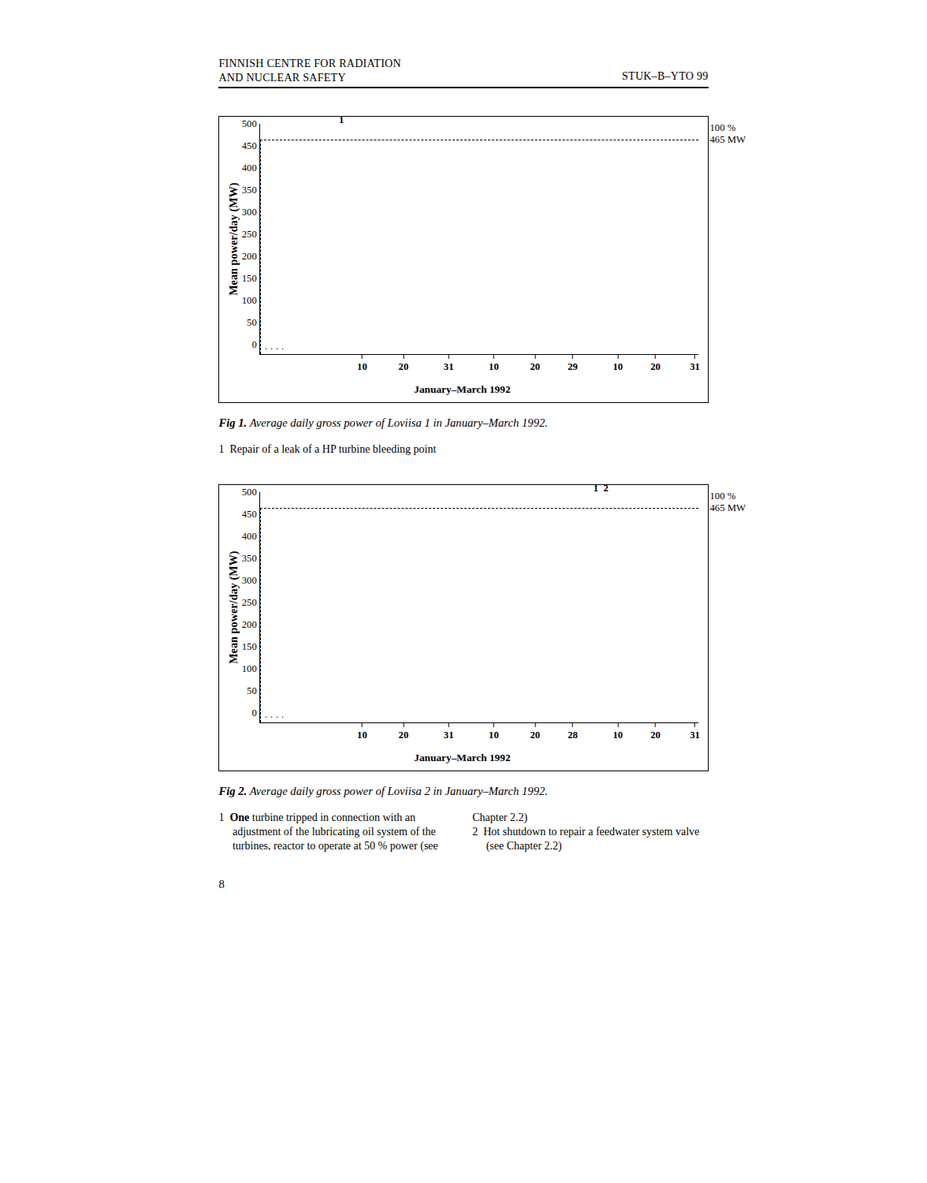Finnish Centre for Radiation
and Nuclear Safety
STUK–B–YTO 99
Mean power/day (MW)
500 450 400 350 300 250 200 150 100 50 0
100 %
465 MW
1
····
10
20
31
10
20
29
10
20
31
January–March 1992
Fig 1. Average daily gross power of Loviisa 1 in January–March 1992.
1 Repair of a leak of a HP turbine bleeding point
Mean power/day (MW)
500 450 400 350 300 250 200 150 100 50 0
100 %
465 MW
1 2
····
10
20
31
10
20
28
10
20
31
January–March 1992
Fig 2. Average daily gross power of Loviisa 2 in January–March 1992.
1 One turbine tripped in connection with an adjustment of the lubricating oil system of the turbines, reactor to operate at 50 % power (see
Chapter 2.2)
2 Hot shutdown to repair a feedwater system valve (see Chapter 2.2)
8